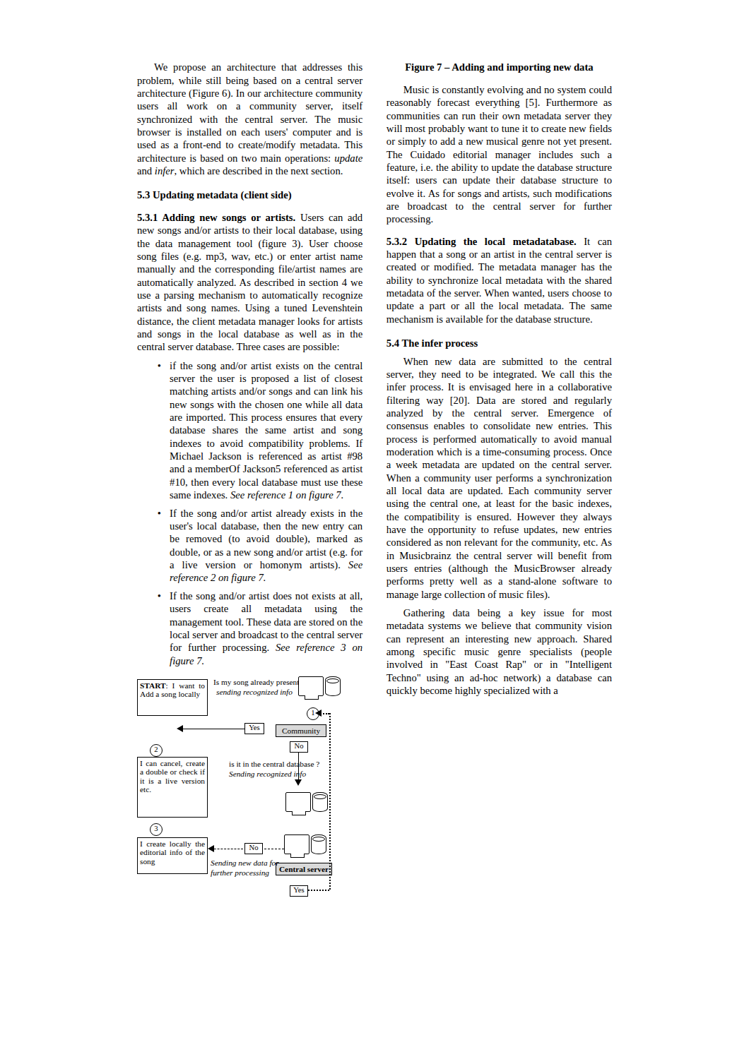We propose an architecture that addresses this problem, while still being based on a central server architecture (Figure 6). In our architecture community users all work on a community server, itself synchronized with the central server. The music browser is installed on each users' computer and is used as a front-end to create/modify metadata. This architecture is based on two main operations: update and infer, which are described in the next section.
5.3 Updating metadata (client side)
5.3.1 Adding new songs or artists.
Users can add new songs and/or artists to their local database, using the data management tool (figure 3). User choose song files (e.g. mp3, wav, etc.) or enter artist name manually and the corresponding file/artist names are automatically analyzed. As described in section 4 we use a parsing mechanism to automatically recognize artists and song names. Using a tuned Levenshtein distance, the client metadata manager looks for artists and songs in the local database as well as in the central server database. Three cases are possible:
if the song and/or artist exists on the central server the user is proposed a list of closest matching artists and/or songs and can link his new songs with the chosen one while all data are imported. This process ensures that every database shares the same artist and song indexes to avoid compatibility problems. If Michael Jackson is referenced as artist #98 and a memberOf Jackson5 referenced as artist #10, then every local database must use these same indexes. See reference 1 on figure 7.
If the song and/or artist already exists in the user's local database, then the new entry can be removed (to avoid double), marked as double, or as a new song and/or artist (e.g. for a live version or homonym artists). See reference 2 on figure 7.
If the song and/or artist does not exists at all, users create all metadata using the management tool. These data are stored on the local server and broadcast to the central server for further processing. See reference 3 on figure 7.
START: I want to Add a song locally
Is my song already present ?
sending recognized info
1
Community
Yes
No
2
I can cancel, create a double or check if it is a live version etc.
is it in the central database ?
Sending recognized info
3
I create locally the editorial info of the song
No
Central server
Sending new data for
further processing
Yes
Figure 7 – Adding and importing new data
Music is constantly evolving and no system could reasonably forecast everything [5]. Furthermore as communities can run their own metadata server they will most probably want to tune it to create new fields or simply to add a new musical genre not yet present. The Cuidado editorial manager includes such a feature, i.e. the ability to update the database structure itself: users can update their database structure to evolve it. As for songs and artists, such modifications are broadcast to the central server for further processing.
5.3.2 Updating the local metadatabase.
It can happen that a song or an artist in the central server is created or modified. The metadata manager has the ability to synchronize local metadata with the shared metadata of the server. When wanted, users choose to update a part or all the local metadata. The same mechanism is available for the database structure.
5.4 The infer process
When new data are submitted to the central server, they need to be integrated. We call this the infer process. It is envisaged here in a collaborative filtering way [20]. Data are stored and regularly analyzed by the central server. Emergence of consensus enables to consolidate new entries. This process is performed automatically to avoid manual moderation which is a time-consuming process. Once a week metadata are updated on the central server. When a community user performs a synchronization all local data are updated. Each community server using the central one, at least for the basic indexes, the compatibility is ensured. However they always have the opportunity to refuse updates, new entries considered as non relevant for the community, etc. As in Musicbrainz the central server will benefit from users entries (although the MusicBrowser already performs pretty well as a stand-alone software to manage large collection of music files).
Gathering data being a key issue for most metadata systems we believe that community vision can represent an interesting new approach. Shared among specific music genre specialists (people involved in "East Coast Rap" or in "Intelligent Techno" using an ad-hoc network) a database can quickly become highly specialized with a